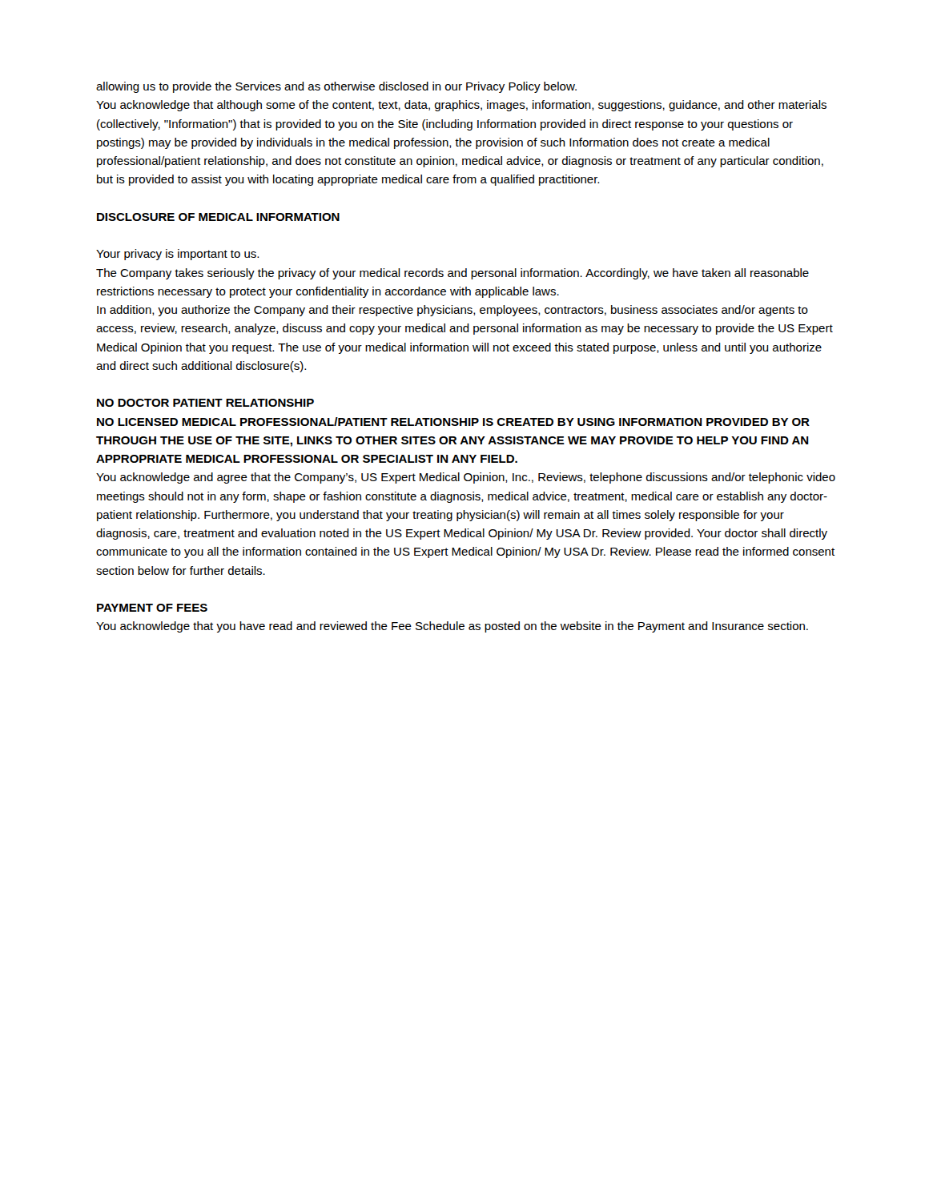allowing us to provide the Services and as otherwise disclosed in our Privacy Policy below.
You acknowledge that although some of the content, text, data, graphics, images, information, suggestions, guidance, and other materials (collectively, "Information") that is provided to you on the Site (including Information provided in direct response to your questions or postings) may be provided by individuals in the medical profession, the provision of such Information does not create a medical professional/patient relationship, and does not constitute an opinion, medical advice, or diagnosis or treatment of any particular condition, but is provided to assist you with locating appropriate medical care from a qualified practitioner.
Disclosure of Medical Information
Your privacy is important to us.
The Company takes seriously the privacy of your medical records and personal information. Accordingly, we have taken all reasonable restrictions necessary to protect your confidentiality in accordance with applicable laws.
In addition, you authorize the Company and their respective physicians, employees, contractors, business associates and/or agents to access, review, research, analyze, discuss and copy your medical and personal information as may be necessary to provide the US Expert Medical Opinion that you request. The use of your medical information will not exceed this stated purpose, unless and until you authorize and direct such additional disclosure(s).
No Doctor Patient Relationship
NO LICENSED MEDICAL PROFESSIONAL/PATIENT RELATIONSHIP IS CREATED BY USING INFORMATION PROVIDED BY OR THROUGH THE USE OF THE SITE, LINKS TO OTHER SITES OR ANY ASSISTANCE WE MAY PROVIDE TO HELP YOU FIND AN APPROPRIATE MEDICAL PROFESSIONAL OR SPECIALIST IN ANY FIELD.
You acknowledge and agree that the Company’s, US Expert Medical Opinion, Inc., Reviews, telephone discussions and/or telephonic video meetings should not in any form, shape or fashion constitute a diagnosis, medical advice, treatment, medical care or establish any doctor-patient relationship. Furthermore, you understand that your treating physician(s) will remain at all times solely responsible for your diagnosis, care, treatment and evaluation noted in the US Expert Medical Opinion/ My USA Dr. Review provided. Your doctor shall directly communicate to you all the information contained in the US Expert Medical Opinion/ My USA Dr. Review. Please read the informed consent section below for further details.
Payment of Fees
You acknowledge that you have read and reviewed the Fee Schedule as posted on the website in the Payment and Insurance section.